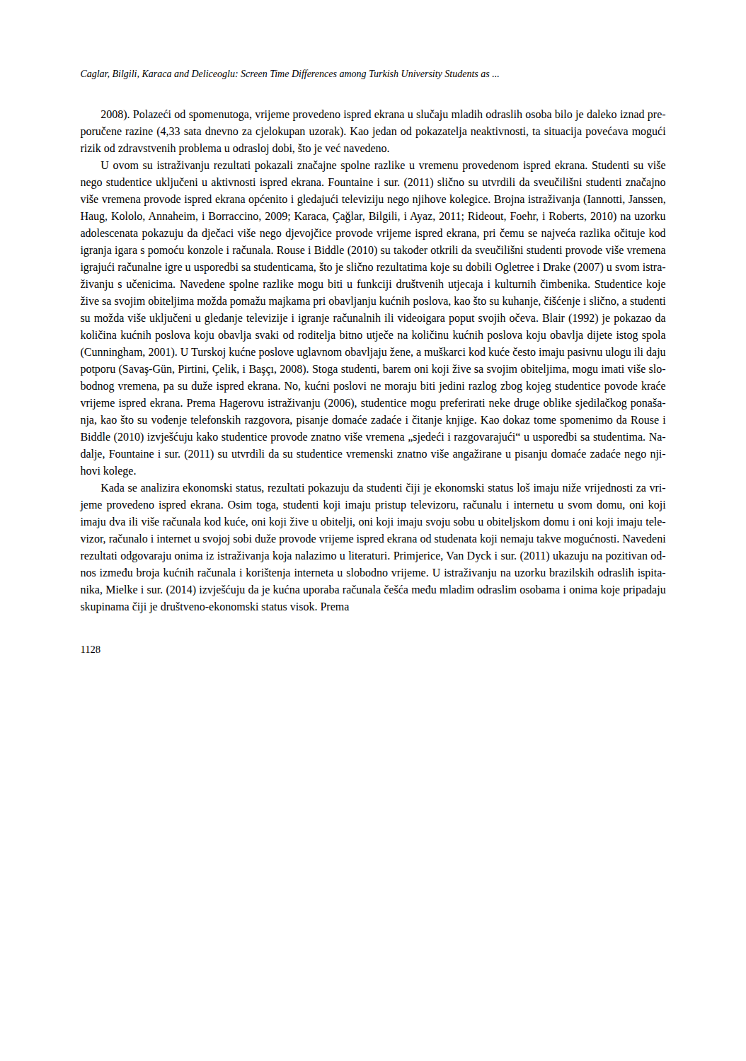Caglar, Bilgili, Karaca and Deliceoglu: Screen Time Differences among Turkish University Students as ...
2008). Polazeći od spomenutoga, vrijeme provedeno ispred ekrana u slučaju mladih odraslih osoba bilo je daleko iznad preporučene razine (4,33 sata dnevno za cjelokupan uzorak). Kao jedan od pokazatelja neaktivnosti, ta situacija povećava mogući rizik od zdravstvenih problema u odrasloj dobi, što je već navedeno.
U ovom su istraživanju rezultati pokazali značajne spolne razlike u vremenu provedenom ispred ekrana. Studenti su više nego studentice uključeni u aktivnosti ispred ekrana. Fountaine i sur. (2011) slično su utvrdili da sveučilišni studenti značajno više vremena provode ispred ekrana općenito i gledajući televiziju nego njihove kolegice. Brojna istraživanja (Iannotti, Janssen, Haug, Kololo, Annaheim, i Borraccino, 2009; Karaca, Çağlar, Bilgili, i Ayaz, 2011; Rideout, Foehr, i Roberts, 2010) na uzorku adolescenata pokazuju da dječaci više nego djevojčice provode vrijeme ispred ekrana, pri čemu se najveća razlika očituje kod igranja igara s pomoću konzole i računala. Rouse i Biddle (2010) su također otkrili da sveučilišni studenti provode više vremena igrajući računalne igre u usporedbi sa studenticama, što je slično rezultatima koje su dobili Ogletree i Drake (2007) u svom istraživanju s učenicima. Navedene spolne razlike mogu biti u funkciji društvenih utjecaja i kulturnih čimbenika. Studentice koje žive sa svojim obiteljima možda pomažu majkama pri obavljanju kućnih poslova, kao što su kuhanje, čišćenje i slično, a studenti su možda više uključeni u gledanje televizije i igranje računalnih ili videoigara poput svojih očeva. Blair (1992) je pokazao da količina kućnih poslova koju obavlja svaki od roditelja bitno utječe na količinu kućnih poslova koju obavlja dijete istog spola (Cunningham, 2001). U Turskoj kućne poslove uglavnom obavljaju žene, a muškarci kod kuće često imaju pasivnu ulogu ili daju potporu (Savaş-Gün, Pirtini, Çelik, i Başçı, 2008). Stoga studenti, barem oni koji žive sa svojim obiteljima, mogu imati više slobodnog vremena, pa su duže ispred ekrana. No, kućni poslovi ne moraju biti jedini razlog zbog kojeg studentice povode kraće vrijeme ispred ekrana. Prema Hagerovu istraživanju (2006), studentice mogu preferirati neke druge oblike sjedilačkog ponašanja, kao što su vođenje telefonskih razgovora, pisanje domaće zadaće i čitanje knjige. Kao dokaz tome spomenimo da Rouse i Biddle (2010) izvješćuju kako studentice provode znatno više vremena „sjedeći i razgovarajući“ u usporedbi sa studentima. Nadalje, Fountaine i sur. (2011) su utvrdili da su studentice vremenski znatno više angažirane u pisanju domaće zadaće nego njihovi kolege.
Kada se analizira ekonomski status, rezultati pokazuju da studenti čiji je ekonomski status loš imaju niže vrijednosti za vrijeme provedeno ispred ekrana. Osim toga, studenti koji imaju pristup televizoru, računalu i internetu u svom domu, oni koji imaju dva ili više računala kod kuće, oni koji žive u obitelji, oni koji imaju svoju sobu u obiteljskom domu i oni koji imaju televizor, računalo i internet u svojoj sobi duže provode vrijeme ispred ekrana od studenata koji nemaju takve mogućnosti. Navedeni rezultati odgovaraju onima iz istraživanja koja nalazimo u literaturi. Primjerice, Van Dyck i sur. (2011) ukazuju na pozitivan odnos između broja kućnih računala i korištenja interneta u slobodno vrijeme. U istraživanju na uzorku brazilskih odraslih ispitanika, Mielke i sur. (2014) izvješćuju da je kućna uporaba računala češća među mladim odraslim osobama i onima koje pripadaju skupinama čiji je društveno-ekonomski status visok. Prema
1128